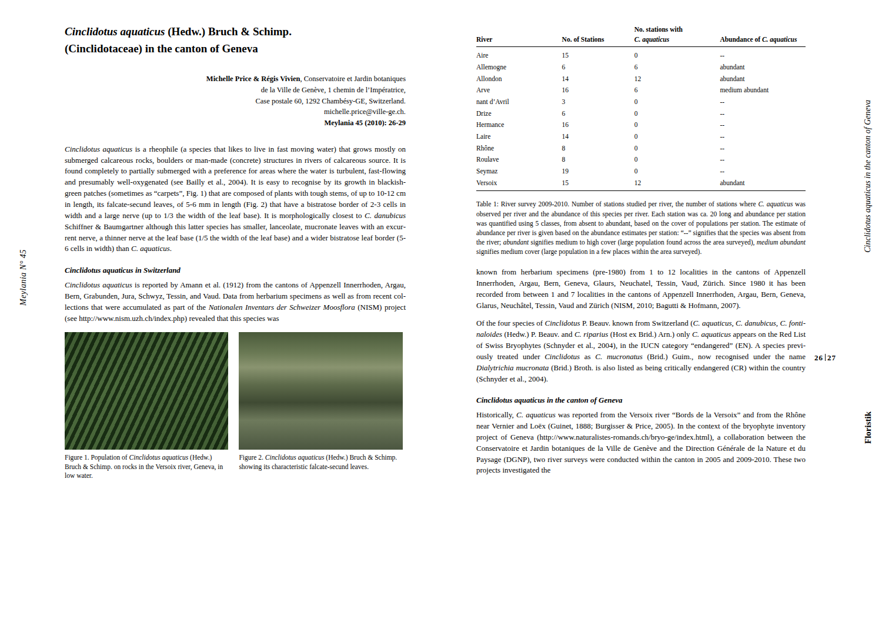Cinclidotus aquaticus (Hedw.) Bruch & Schimp.
(Cinclidotaceae) in the canton of Geneva
Michelle Price & Régis Vivien, Conservatoire et Jardin botaniques
de la Ville de Genève, 1 chemin de l’Impératrice,
Case postale 60, 1292 Chambésy-GE, Switzerland.
michelle.price@ville-ge.ch.
Meylania 45 (2010): 26-29
Cinclidotus aquaticus is a rheophile (a species that likes to live in fast moving water) that grows mostly on submerged calcareous rocks, boulders or man-made (concrete) structures in rivers of calcareous source. It is found completely to partially submerged with a preference for areas where the water is turbulent, fast-flowing and presumably well-oxygenated (see Bailly et al., 2004). It is easy to recognise by its growth in blackish-green patches (sometimes as “carpets”, Fig. 1) that are composed of plants with tough stems, of up to 10-12 cm in length, its falcate-secund leaves, of 5-6 mm in length (Fig. 2) that have a bistratose border of 2-3 cells in width and a large nerve (up to 1/3 the width of the leaf base). It is morphologically closest to C. danubicus Schiffner & Baumgartner although this latter species has smaller, lanceolate, mucronate leaves with an excurrent nerve, a thinner nerve at the leaf base (1/5 the width of the leaf base) and a wider bistratose leaf border (5-6 cells in width) than C. aquaticus.
Cinclidotus aquaticus in Switzerland
Cinclidotus aquaticus is reported by Amann et al. (1912) from the cantons of Appenzell Innerrhoden, Argau, Bern, Grabunden, Jura, Schwyz, Tessin, and Vaud. Data from herbarium specimens as well as from recent collections that were accumulated as part of the Nationalen Inventars der Schweizer Moosflora (NISM) project (see http://www.nism.uzh.ch/index.php) revealed that this species was
Figure 1. Population of Cinclidotus aquaticus (Hedw.) Bruch & Schimp. on rocks in the Versoix river, Geneva, in low water.
Figure 2. Cinclidotus aquaticus (Hedw.) Bruch & Schimp. showing its characteristic falcate-secund leaves.
Meylania N° 45
| River | No. of Stations | No. stations with C. aquaticus | Abundance of C. aquaticus |
| --- | --- | --- | --- |
| Aire | 15 | 0 | -- |
| Allemogne | 6 | 6 | abundant |
| Allondon | 14 | 12 | abundant |
| Arve | 16 | 6 | medium abundant |
| nant d’Avril | 3 | 0 | -- |
| Drize | 6 | 0 | -- |
| Hermance | 16 | 0 | -- |
| Laire | 14 | 0 | -- |
| Rhône | 8 | 0 | -- |
| Roulave | 8 | 0 | -- |
| Seymaz | 19 | 0 | -- |
| Versoix | 15 | 12 | abundant |
Table 1: River survey 2009-2010. Number of stations studied per river, the number of stations where C. aquaticus was observed per river and the abundance of this species per river. Each station was ca. 20 long and abundance per station was quantified using 5 classes, from absent to abundant, based on the cover of populations per station. The estimate of abundance per river is given based on the abundance estimates per station: “--” signifies that the species was absent from the river; abundant signifies medium to high cover (large population found across the area surveyed), medium abundant signifies medium cover (large population in a few places within the area surveyed).
known from herbarium specimens (pre-1980) from 1 to 12 localities in the cantons of Appenzell Innerrhoden, Argau, Bern, Geneva, Glaurs, Neuchatel, Tessin, Vaud, Zürich. Since 1980 it has been recorded from between 1 and 7 localities in the cantons of Appenzell Innerrhoden, Argau, Bern, Geneva, Glarus, Neuchâtel, Tessin, Vaud and Zürich (NISM, 2010; Bagutti & Hofmann, 2007).
Of the four species of Cinclidotus P. Beauv. known from Switzerland (C. aquaticus, C. danubicus, C. fontinaloides (Hedw.) P. Beauv. and C. riparius (Host ex Brid.) Arn.) only C. aquaticus appears on the Red List of Swiss Bryophytes (Schnyder et al., 2004), in the IUCN category “endangered” (EN). A species previously treated under Cinclidotus as C. mucronatus (Brid.) Guim., now recognised under the name Dialytrichia mucronata (Brid.) Broth. is also listed as being critically endangered (CR) within the country (Schnyder et al., 2004).
Cinclidotus aquaticus in the canton of Geneva
Historically, C. aquaticus was reported from the Versoix river “Bords de la Versoix” and from the Rhône near Vernier and Loëx (Guinet, 1888; Burgisser & Price, 2005). In the context of the bryophyte inventory project of Geneva (http://www.naturalistes-romands.ch/bryo-ge/index.html), a collaboration between the Conservatoire et Jardin botaniques de la Ville de Genève and the Direction Générale de la Nature et du Paysage (DGNP), two river surveys were conducted within the canton in 2005 and 2009-2010. These two projects investigated the
Cinclidotus aquaticus in the canton of Geneva
Floristik
26 27